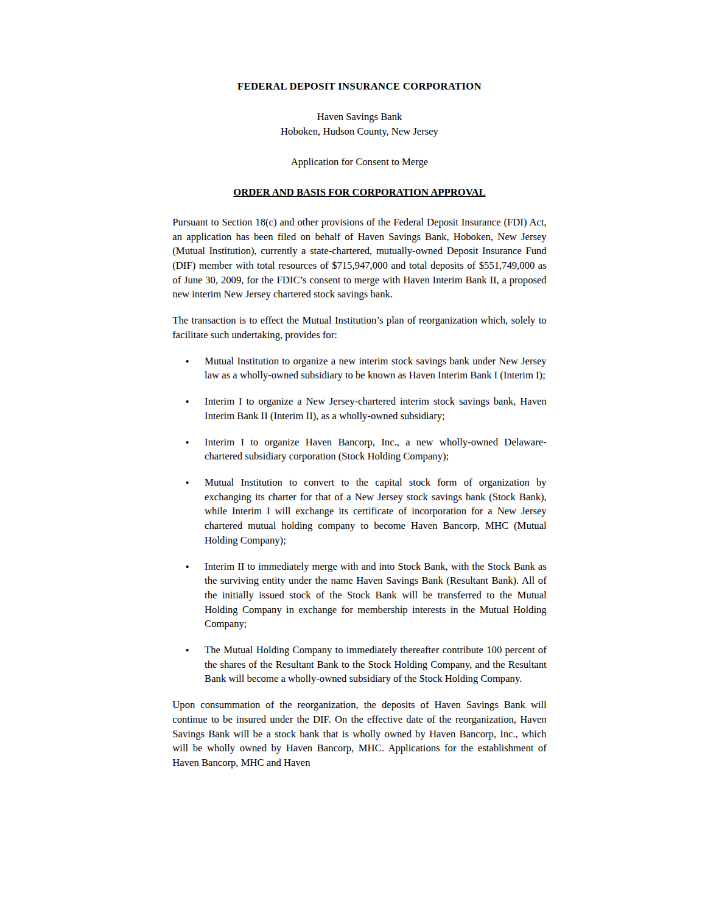FEDERAL DEPOSIT INSURANCE CORPORATION
Haven Savings Bank
Hoboken, Hudson County, New Jersey
Application for Consent to Merge
ORDER AND BASIS FOR CORPORATION APPROVAL
Pursuant to Section 18(c) and other provisions of the Federal Deposit Insurance (FDI) Act, an application has been filed on behalf of Haven Savings Bank, Hoboken, New Jersey (Mutual Institution), currently a state-chartered, mutually-owned Deposit Insurance Fund (DIF) member with total resources of $715,947,000 and total deposits of $551,749,000 as of June 30, 2009, for the FDIC’s consent to merge with Haven Interim Bank II, a proposed new interim New Jersey chartered stock savings bank.
The transaction is to effect the Mutual Institution’s plan of reorganization which, solely to facilitate such undertaking, provides for:
Mutual Institution to organize a new interim stock savings bank under New Jersey law as a wholly-owned subsidiary to be known as Haven Interim Bank I (Interim I);
Interim I to organize a New Jersey-chartered interim stock savings bank, Haven Interim Bank II (Interim II), as a wholly-owned subsidiary;
Interim I to organize Haven Bancorp, Inc., a new wholly-owned Delaware-chartered subsidiary corporation (Stock Holding Company);
Mutual Institution to convert to the capital stock form of organization by exchanging its charter for that of a New Jersey stock savings bank (Stock Bank), while Interim I will exchange its certificate of incorporation for a New Jersey chartered mutual holding company to become Haven Bancorp, MHC (Mutual Holding Company);
Interim II to immediately merge with and into Stock Bank, with the Stock Bank as the surviving entity under the name Haven Savings Bank (Resultant Bank). All of the initially issued stock of the Stock Bank will be transferred to the Mutual Holding Company in exchange for membership interests in the Mutual Holding Company;
The Mutual Holding Company to immediately thereafter contribute 100 percent of the shares of the Resultant Bank to the Stock Holding Company, and the Resultant Bank will become a wholly-owned subsidiary of the Stock Holding Company.
Upon consummation of the reorganization, the deposits of Haven Savings Bank will continue to be insured under the DIF. On the effective date of the reorganization, Haven Savings Bank will be a stock bank that is wholly owned by Haven Bancorp, Inc., which will be wholly owned by Haven Bancorp, MHC. Applications for the establishment of Haven Bancorp, MHC and Haven